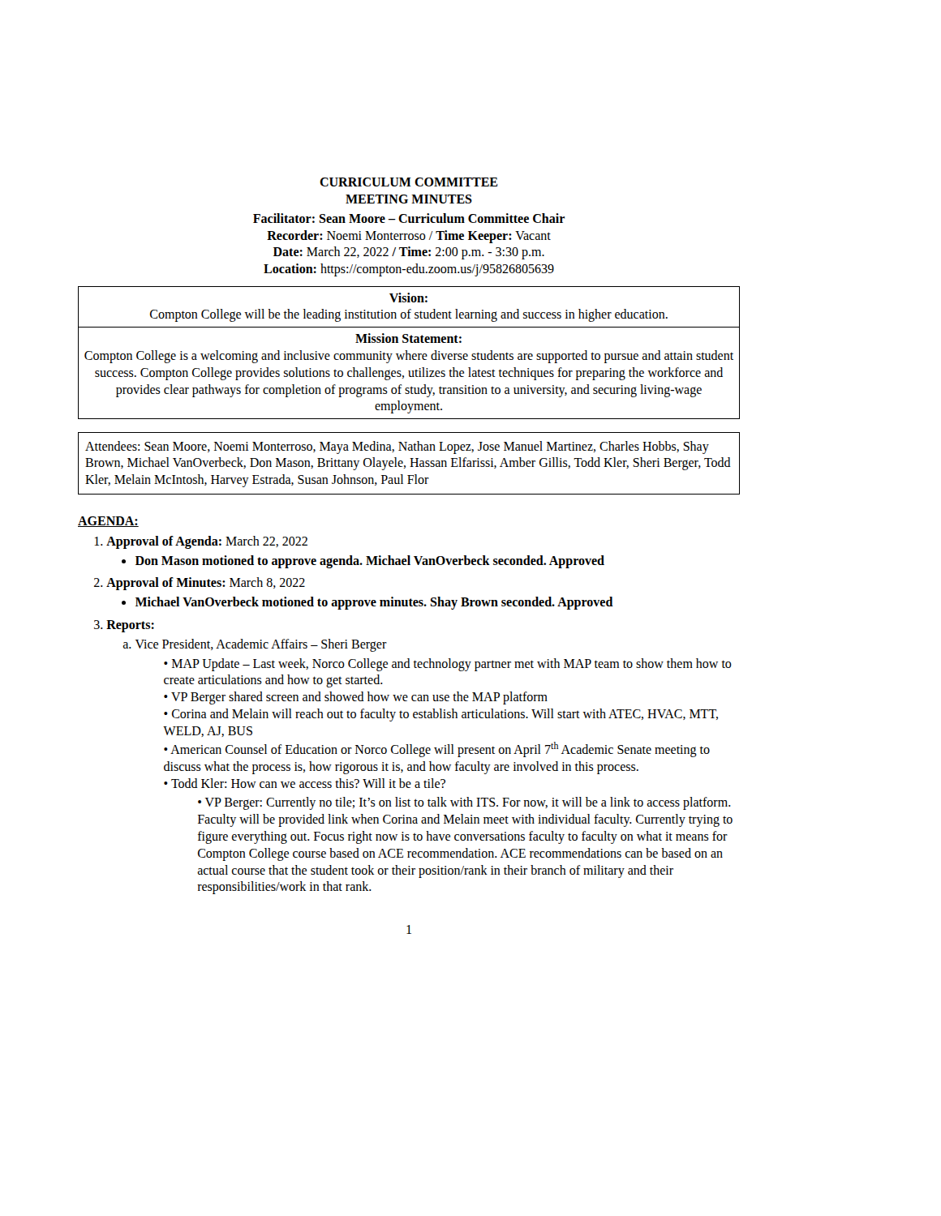CURRICULUM COMMITTEE
MEETING MINUTES
Facilitator: Sean Moore – Curriculum Committee Chair
Recorder: Noemi Monterroso / Time Keeper: Vacant
Date: March 22, 2022 / Time: 2:00 p.m. - 3:30 p.m.
Location: https://compton-edu.zoom.us/j/95826805639
| Vision: Compton College will be the leading institution of student learning and success in higher education. |
| Mission Statement: Compton College is a welcoming and inclusive community where diverse students are supported to pursue and attain student success. Compton College provides solutions to challenges, utilizes the latest techniques for preparing the workforce and provides clear pathways for completion of programs of study, transition to a university, and securing living-wage employment. |
| Attendees: Sean Moore, Noemi Monterroso, Maya Medina, Nathan Lopez, Jose Manuel Martinez, Charles Hobbs, Shay Brown, Michael VanOverbeck, Don Mason, Brittany Olayele, Hassan Elfarissi, Amber Gillis, Todd Kler, Sheri Berger, Todd Kler, Melain McIntosh, Harvey Estrada, Susan Johnson, Paul Flor |
AGENDA:
Approval of Agenda: March 22, 2022
Don Mason motioned to approve agenda. Michael VanOverbeck seconded. Approved
Approval of Minutes: March 8, 2022
Michael VanOverbeck motioned to approve minutes. Shay Brown seconded. Approved
Reports:
Vice President, Academic Affairs – Sheri Berger
MAP Update – Last week, Norco College and technology partner met with MAP team to show them how to create articulations and how to get started.
VP Berger shared screen and showed how we can use the MAP platform
Corina and Melain will reach out to faculty to establish articulations. Will start with ATEC, HVAC, MTT, WELD, AJ, BUS
American Counsel of Education or Norco College will present on April 7th Academic Senate meeting to discuss what the process is, how rigorous it is, and how faculty are involved in this process.
Todd Kler: How can we access this? Will it be a tile?
VP Berger: Currently no tile; It’s on list to talk with ITS. For now, it will be a link to access platform. Faculty will be provided link when Corina and Melain meet with individual faculty. Currently trying to figure everything out. Focus right now is to have conversations faculty to faculty on what it means for Compton College course based on ACE recommendation. ACE recommendations can be based on an actual course that the student took or their position/rank in their branch of military and their responsibilities/work in that rank.
1